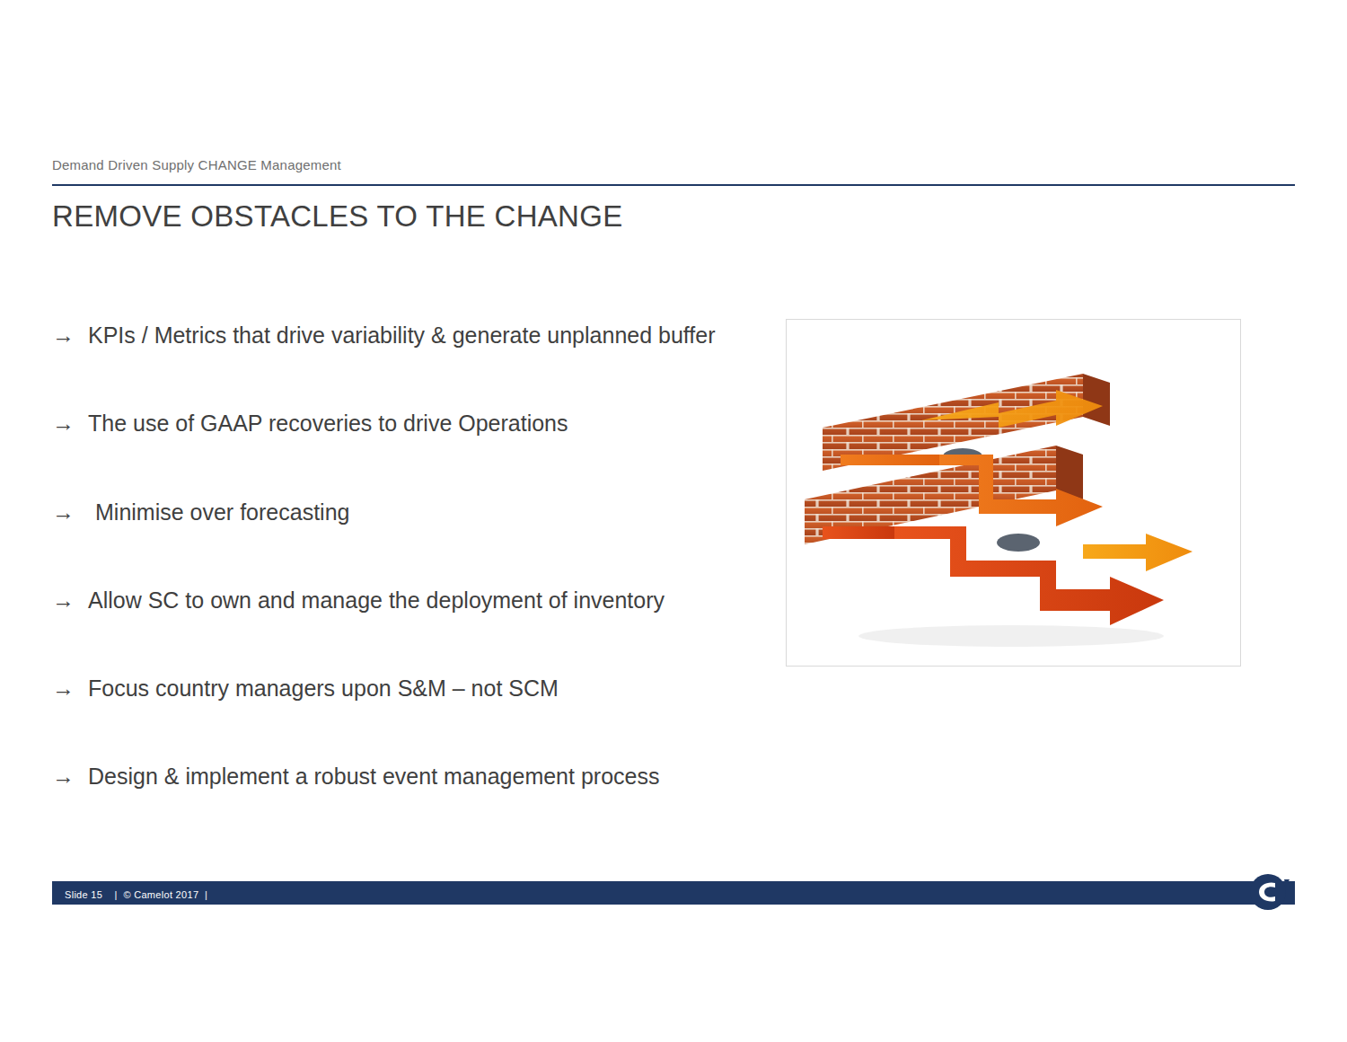Demand Driven Supply CHANGE Management
REMOVE OBSTACLES TO THE CHANGE
KPIs / Metrics that drive variability & generate unplanned buffer
The use of GAAP recoveries to drive Operations
Minimise over forecasting
Allow SC to own and manage the deployment of inventory
Focus country managers upon S&M – not SCM
Design & implement a robust event management process
Slide 15 | © Camelot 2017 |